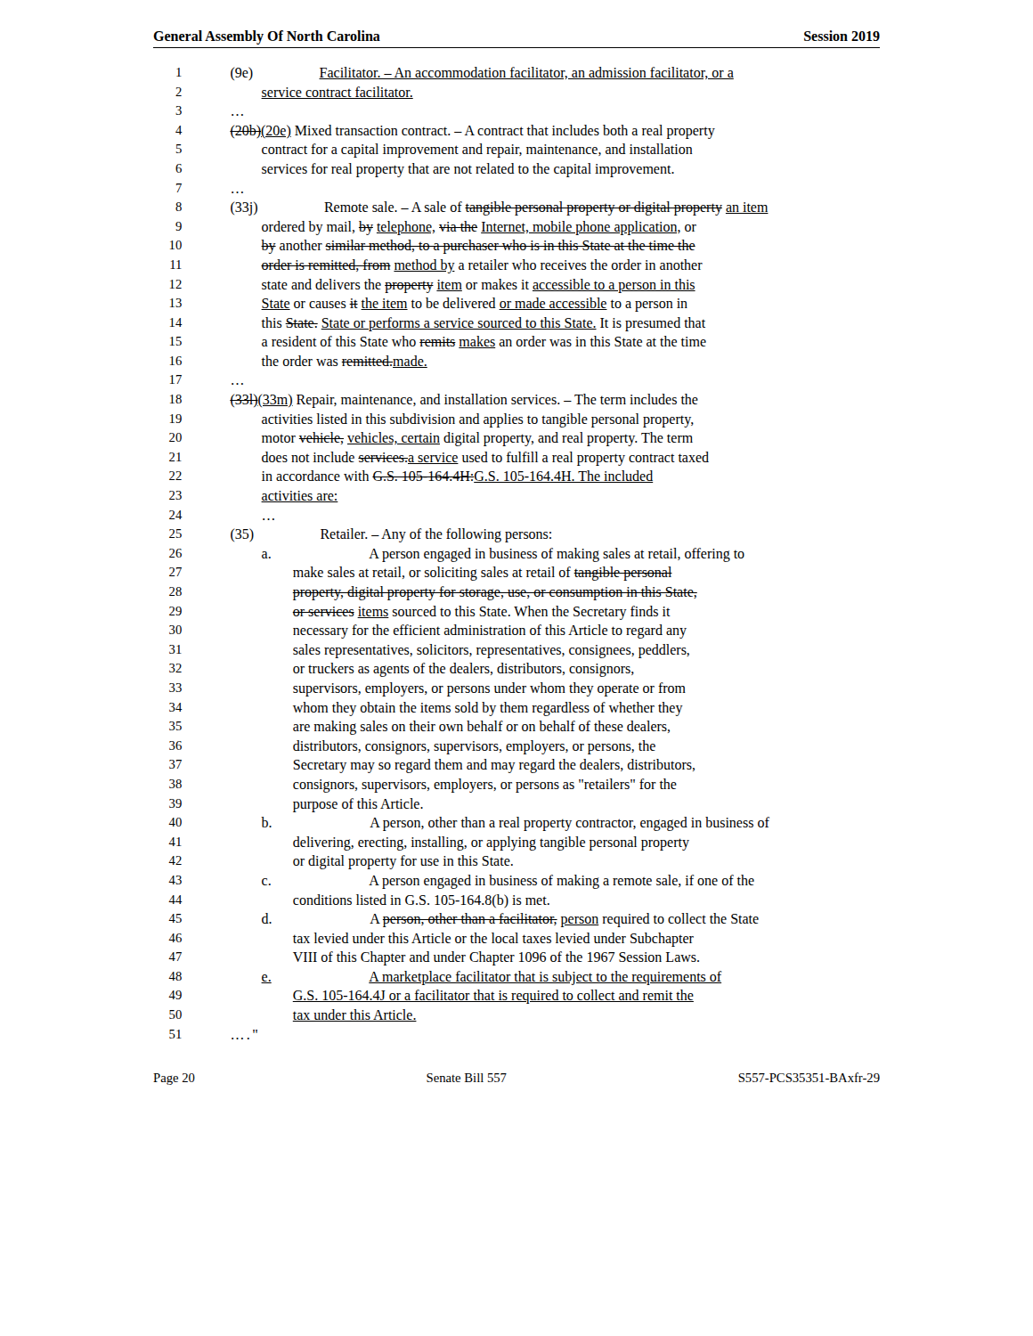General Assembly Of North Carolina Session 2019
(9e) Facilitator. – An accommodation facilitator, an admission facilitator, or a
service contract facilitator.
…
(20b)(20e) Mixed transaction contract. – A contract that includes both a real property
contract for a capital improvement and repair, maintenance, and installation
services for real property that are not related to the capital improvement.
…
(33j) Remote sale. – A sale of tangible personal property or digital property an item
ordered by mail, by telephone, via the Internet, mobile phone application, or
by another similar method, to a purchaser who is in this State at the time the
order is remitted, from method by a retailer who receives the order in another
state and delivers the property item or makes it accessible to a person in this
State or causes it the item to be delivered or made accessible to a person in
this State. State or performs a service sourced to this State. It is presumed that
a resident of this State who remits makes an order was in this State at the time
the order was remitted.made.
…
(33l)(33m) Repair, maintenance, and installation services. – The term includes the
activities listed in this subdivision and applies to tangible personal property,
motor vehicle, vehicles, certain digital property, and real property. The term
does not include services.a service used to fulfill a real property contract taxed
in accordance with G.S. 105-164.4H:G.S. 105-164.4H. The included
activities are:
…
(35) Retailer. – Any of the following persons:
a. A person engaged in business of making sales at retail, offering to
make sales at retail, or soliciting sales at retail of tangible personal
property, digital property for storage, use, or consumption in this State,
or services items sourced to this State. When the Secretary finds it
necessary for the efficient administration of this Article to regard any
sales representatives, solicitors, representatives, consignees, peddlers,
or truckers as agents of the dealers, distributors, consignors,
supervisors, employers, or persons under whom they operate or from
whom they obtain the items sold by them regardless of whether they
are making sales on their own behalf or on behalf of these dealers,
distributors, consignors, supervisors, employers, or persons, the
Secretary may so regard them and may regard the dealers, distributors,
consignors, supervisors, employers, or persons as "retailers" for the
purpose of this Article.
b. A person, other than a real property contractor, engaged in business of
delivering, erecting, installing, or applying tangible personal property
or digital property for use in this State.
c. A person engaged in business of making a remote sale, if one of the
conditions listed in G.S. 105-164.8(b) is met.
d. A person, other than a facilitator, person required to collect the State
tax levied under this Article or the local taxes levied under Subchapter
VIII of this Chapter and under Chapter 1096 of the 1967 Session Laws.
e. A marketplace facilitator that is subject to the requirements of
G.S. 105-164.4J or a facilitator that is required to collect and remit the
tax under this Article.
…."
Page 20 Senate Bill 557 S557-PCS35351-BAxfr-29